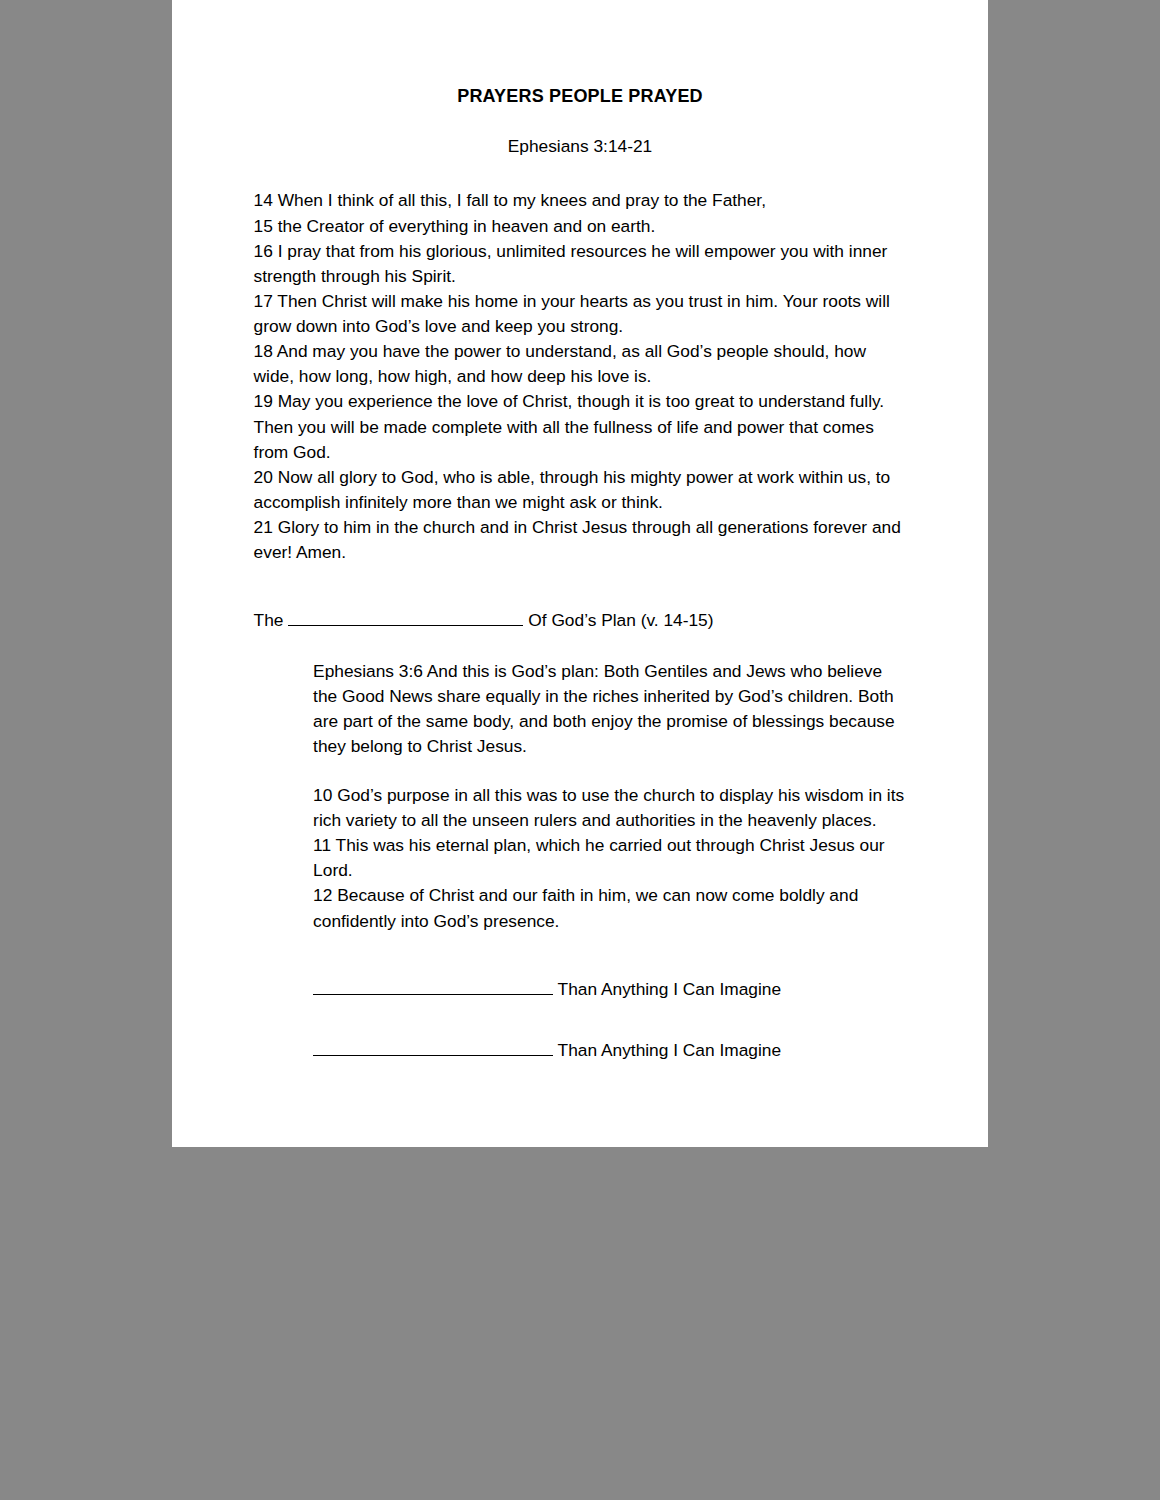PRAYERS PEOPLE PRAYED
Ephesians 3:14-21
14 When I think of all this, I fall to my knees and pray to the Father,
15 the Creator of everything in heaven and on earth.
16 I pray that from his glorious, unlimited resources he will empower you with inner strength through his Spirit.
17 Then Christ will make his home in your hearts as you trust in him. Your roots will grow down into God’s love and keep you strong.
18 And may you have the power to understand, as all God’s people should, how wide, how long, how high, and how deep his love is.
19 May you experience the love of Christ, though it is too great to understand fully. Then you will be made complete with all the fullness of life and power that comes from God.
20 Now all glory to God, who is able, through his mighty power at work within us, to accomplish infinitely more than we might ask or think.
21 Glory to him in the church and in Christ Jesus through all generations forever and ever! Amen.
The Of God’s Plan (v. 14-15)
Ephesians 3:6 And this is God’s plan: Both Gentiles and Jews who believe the Good News share equally in the riches inherited by God’s children. Both are part of the same body, and both enjoy the promise of blessings because they belong to Christ Jesus.
10 God’s purpose in all this was to use the church to display his wisdom in its rich variety to all the unseen rulers and authorities in the heavenly places.
11 This was his eternal plan, which he carried out through Christ Jesus our Lord.
12 Because of Christ and our faith in him, we can now come boldly and confidently into God’s presence.
Than Anything I Can Imagine
Than Anything I Can Imagine